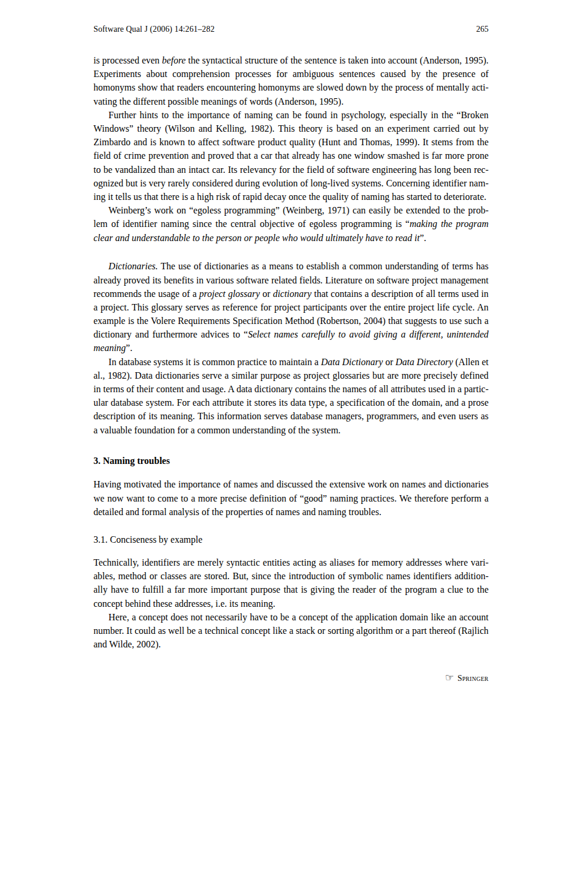Software Qual J (2006) 14:261–282 265
is processed even before the syntactical structure of the sentence is taken into account (Anderson, 1995). Experiments about comprehension processes for ambiguous sentences caused by the presence of homonyms show that readers encountering homonyms are slowed down by the process of mentally activating the different possible meanings of words (Anderson, 1995).
Further hints to the importance of naming can be found in psychology, especially in the “Broken Windows” theory (Wilson and Kelling, 1982). This theory is based on an experiment carried out by Zimbardo and is known to affect software product quality (Hunt and Thomas, 1999). It stems from the field of crime prevention and proved that a car that already has one window smashed is far more prone to be vandalized than an intact car. Its relevancy for the field of software engineering has long been recognized but is very rarely considered during evolution of long-lived systems. Concerning identifier naming it tells us that there is a high risk of rapid decay once the quality of naming has started to deteriorate.
Weinberg’s work on “egoless programming” (Weinberg, 1971) can easily be extended to the problem of identifier naming since the central objective of egoless programming is “making the program clear and understandable to the person or people who would ultimately have to read it”.
Dictionaries. The use of dictionaries as a means to establish a common understanding of terms has already proved its benefits in various software related fields. Literature on software project management recommends the usage of a project glossary or dictionary that contains a description of all terms used in a project. This glossary serves as reference for project participants over the entire project life cycle. An example is the Volere Requirements Specification Method (Robertson, 2004) that suggests to use such a dictionary and furthermore advices to “Select names carefully to avoid giving a different, unintended meaning”.
In database systems it is common practice to maintain a Data Dictionary or Data Directory (Allen et al., 1982). Data dictionaries serve a similar purpose as project glossaries but are more precisely defined in terms of their content and usage. A data dictionary contains the names of all attributes used in a particular database system. For each attribute it stores its data type, a specification of the domain, and a prose description of its meaning. This information serves database managers, programmers, and even users as a valuable foundation for a common understanding of the system.
3. Naming troubles
Having motivated the importance of names and discussed the extensive work on names and dictionaries we now want to come to a more precise definition of “good” naming practices. We therefore perform a detailed and formal analysis of the properties of names and naming troubles.
3.1. Conciseness by example
Technically, identifiers are merely syntactic entities acting as aliases for memory addresses where variables, method or classes are stored. But, since the introduction of symbolic names identifiers additionally have to fulfill a far more important purpose that is giving the reader of the program a clue to the concept behind these addresses, i.e. its meaning.
Here, a concept does not necessarily have to be a concept of the application domain like an account number. It could as well be a technical concept like a stack or sorting algorithm or a part thereof (Rajlich and Wilde, 2002).
☞Springer